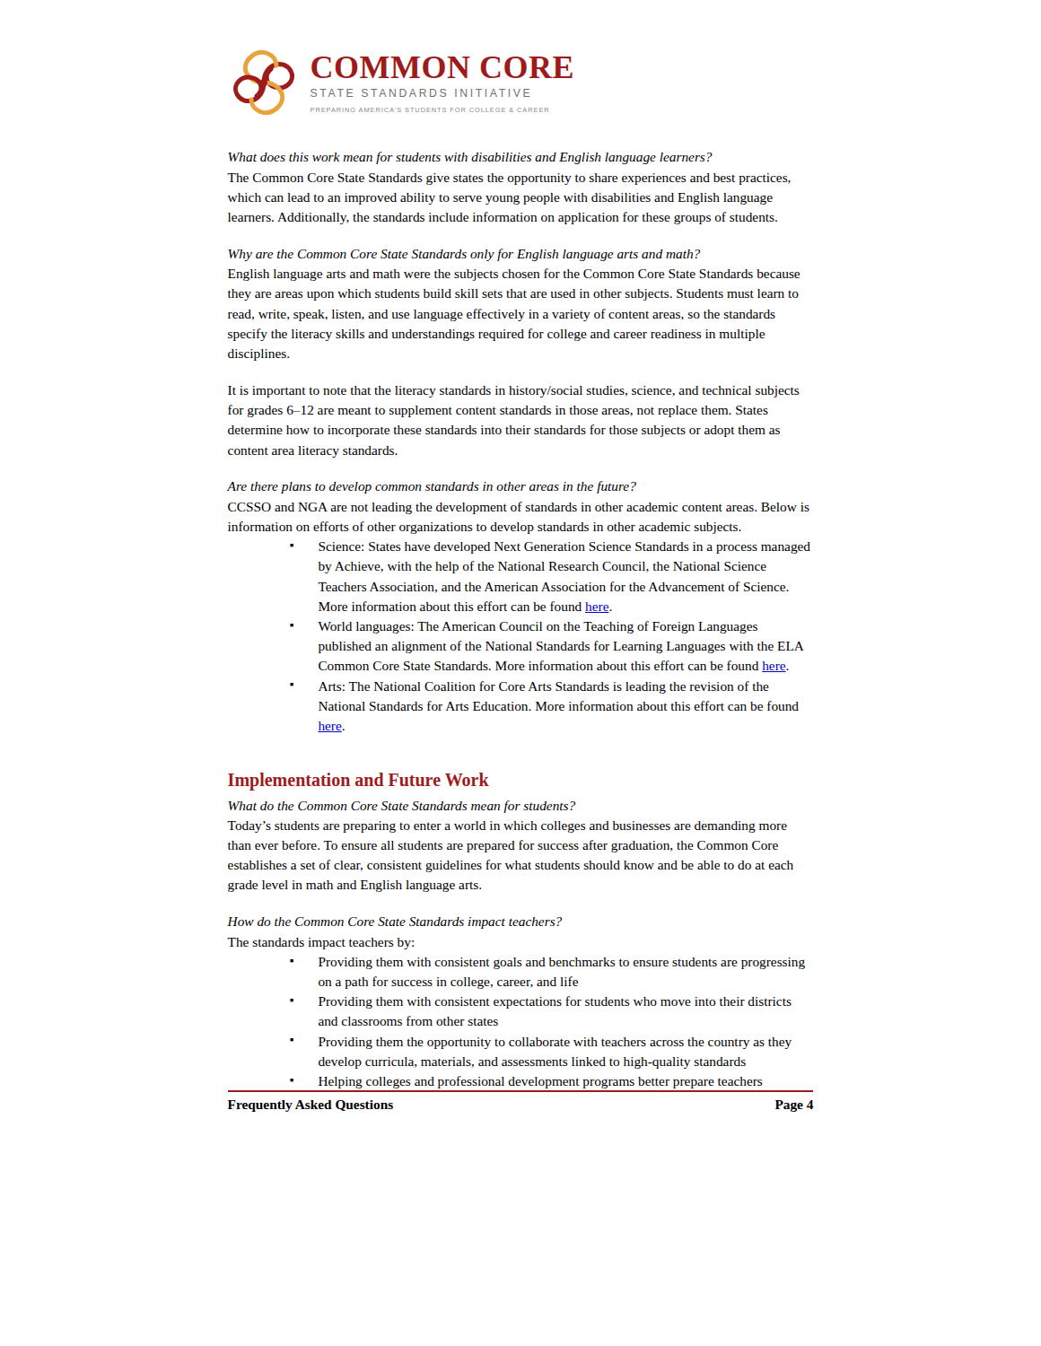COMMON CORE
STATE STANDARDS INITIATIVE
PREPARING AMERICA'S STUDENTS FOR COLLEGE & CAREER
What does this work mean for students with disabilities and English language learners?
The Common Core State Standards give states the opportunity to share experiences and best practices, which can lead to an improved ability to serve young people with disabilities and English language learners. Additionally, the standards include information on application for these groups of students.
Why are the Common Core State Standards only for English language arts and math?
English language arts and math were the subjects chosen for the Common Core State Standards because they are areas upon which students build skill sets that are used in other subjects. Students must learn to read, write, speak, listen, and use language effectively in a variety of content areas, so the standards specify the literacy skills and understandings required for college and career readiness in multiple disciplines.
It is important to note that the literacy standards in history/social studies, science, and technical subjects for grades 6–12 are meant to supplement content standards in those areas, not replace them. States determine how to incorporate these standards into their standards for those subjects or adopt them as content area literacy standards.
Are there plans to develop common standards in other areas in the future?
CCSSO and NGA are not leading the development of standards in other academic content areas. Below is information on efforts of other organizations to develop standards in other academic subjects.
Science: States have developed Next Generation Science Standards in a process managed by Achieve, with the help of the National Research Council, the National Science Teachers Association, and the American Association for the Advancement of Science. More information about this effort can be found here.
World languages: The American Council on the Teaching of Foreign Languages published an alignment of the National Standards for Learning Languages with the ELA Common Core State Standards. More information about this effort can be found here.
Arts: The National Coalition for Core Arts Standards is leading the revision of the National Standards for Arts Education. More information about this effort can be found here.
Implementation and Future Work
What do the Common Core State Standards mean for students?
Today’s students are preparing to enter a world in which colleges and businesses are demanding more than ever before. To ensure all students are prepared for success after graduation, the Common Core establishes a set of clear, consistent guidelines for what students should know and be able to do at each grade level in math and English language arts.
How do the Common Core State Standards impact teachers?
The standards impact teachers by:
Providing them with consistent goals and benchmarks to ensure students are progressing on a path for success in college, career, and life
Providing them with consistent expectations for students who move into their districts and classrooms from other states
Providing them the opportunity to collaborate with teachers across the country as they develop curricula, materials, and assessments linked to high-quality standards
Helping colleges and professional development programs better prepare teachers
Frequently Asked Questions
Page 4